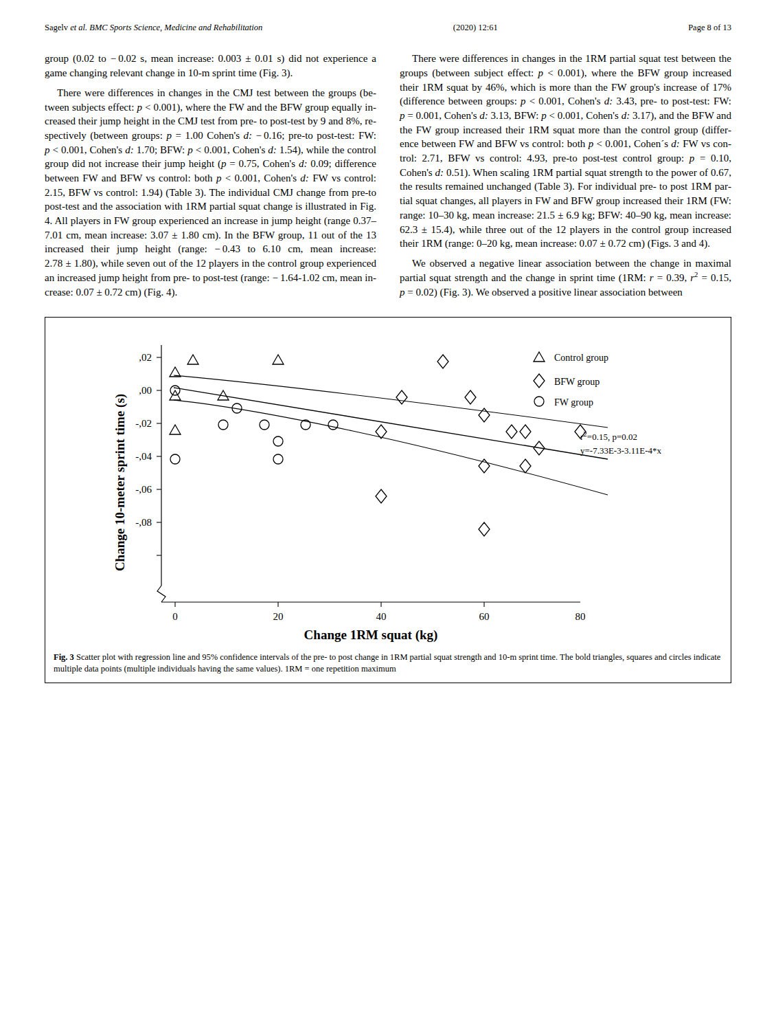Sagelv et al. BMC Sports Science, Medicine and Rehabilitation
(2020) 12:61
Page 8 of 13
group (0.02 to − 0.02 s, mean increase: 0.003 ± 0.01 s) did not experience a game changing relevant change in 10-m sprint time (Fig. 3).
There were differences in changes in the CMJ test between the groups (between subjects effect: p < 0.001), where the FW and the BFW group equally increased their jump height in the CMJ test from pre- to post-test by 9 and 8%, respectively (between groups: p = 1.00 Cohen's d: − 0.16; pre-to post-test: FW: p < 0.001, Cohen's d: 1.70; BFW: p < 0.001, Cohen's d: 1.54), while the control group did not increase their jump height (p = 0.75, Cohen's d: 0.09; difference between FW and BFW vs control: both p < 0.001, Cohen's d: FW vs control: 2.15, BFW vs control: 1.94) (Table 3). The individual CMJ change from pre-to post-test and the association with 1RM partial squat change is illustrated in Fig. 4. All players in FW group experienced an increase in jump height (range 0.37–7.01 cm, mean increase: 3.07 ± 1.80 cm). In the BFW group, 11 out of the 13 increased their jump height (range: − 0.43 to 6.10 cm, mean increase: 2.78 ± 1.80), while seven out of the 12 players in the control group experienced an increased jump height from pre- to post-test (range: − 1.64-1.02 cm, mean increase: 0.07 ± 0.72 cm) (Fig. 4).
There were differences in changes in the 1RM partial squat test between the groups (between subject effect: p < 0.001), where the BFW group increased their 1RM squat by 46%, which is more than the FW group's increase of 17% (difference between groups: p < 0.001, Cohen's d: 3.43, pre- to post-test: FW: p = 0.001, Cohen's d: 3.13, BFW: p < 0.001, Cohen's d: 3.17), and the BFW and the FW group increased their 1RM squat more than the control group (difference between FW and BFW vs control: both p < 0.001, Cohen´s d: FW vs control: 2.71, BFW vs control: 4.93, pre-to post-test control group: p = 0.10, Cohen's d: 0.51). When scaling 1RM partial squat strength to the power of 0.67, the results remained unchanged (Table 3). For individual pre- to post 1RM partial squat changes, all players in FW and BFW group increased their 1RM (FW: range: 10–30 kg, mean increase: 21.5 ± 6.9 kg; BFW: 40–90 kg, mean increase: 62.3 ± 15.4), while three out of the 12 players in the control group increased their 1RM (range: 0–20 kg, mean increase: 0.07 ± 0.72 cm) (Figs. 3 and 4).
We observed a negative linear association between the change in maximal partial squat strength and the change in sprint time (1RM: r = 0.39, r2 = 0.15, p = 0.02) (Fig. 3). We observed a positive linear association between
,02 ,00 -,02 -,04 -,06 -,08 0 20 40 60 80 Change 1RM squat (kg) Change 10-meter sprint time (s) Control group BFW group FW group r2=0.15, p=0.02 y=-7.33E-3-3.11E-4*x
Fig. 3 Scatter plot with regression line and 95% confidence intervals of the pre- to post change in 1RM partial squat strength and 10-m sprint time. The bold triangles, squares and circles indicate multiple data points (multiple individuals having the same values). 1RM = one repetition maximum